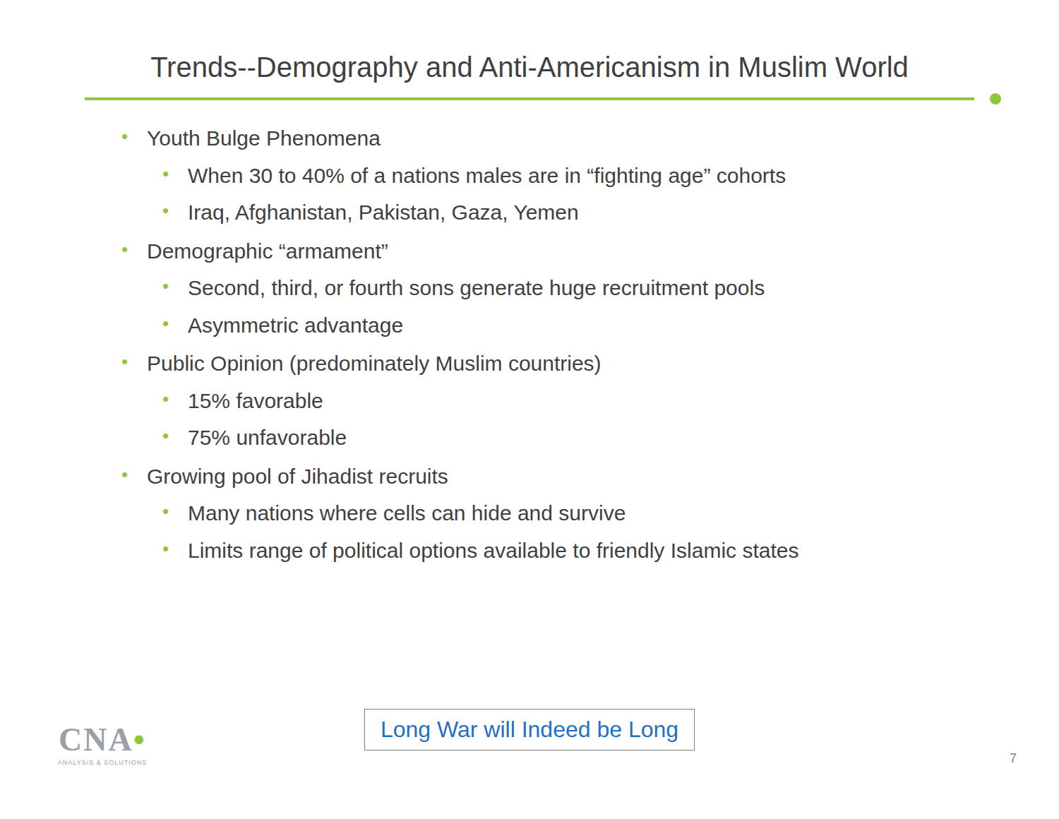Trends--Demography and Anti-Americanism in Muslim World
Youth Bulge Phenomena
When 30 to 40% of a nations males are in “fighting age” cohorts
Iraq, Afghanistan, Pakistan, Gaza, Yemen
Demographic “armament”
Second, third, or fourth sons generate huge recruitment pools
Asymmetric advantage
Public Opinion (predominately Muslim countries)
15% favorable
75% unfavorable
Growing pool of Jihadist recruits
Many nations where cells can hide and survive
Limits range of political options available to friendly Islamic states
CNA•
ANALYSIS & SOLUTIONS
Long War will Indeed be Long
7